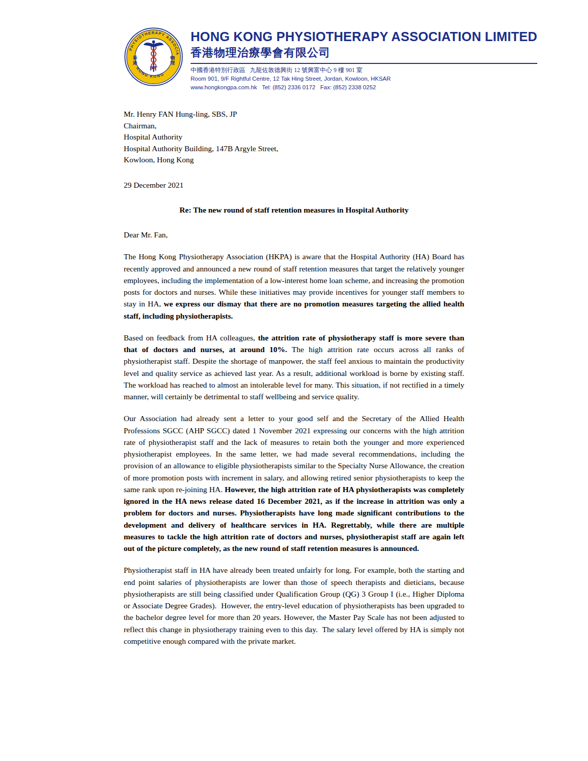PHYSIOTHERAPY ASSOCIATION HONG KONG 香 港 物 理 PT
HONG KONG PHYSIOTHERAPY ASSOCIATION LIMITED
香港物理治療學會有限公司
中國香港特別行政區 九龍佐敦德興街 12 號興富中心 9 樓 901 室
Room 901, 9/F Rightful Centre, 12 Tak Hing Street, Jordan, Kowloon, HKSAR
www.hongkongpa.com.hk Tel: (852) 2336 0172 Fax: (852) 2338 0252
Mr. Henry FAN Hung-ling, SBS, JP
Chairman,
Hospital Authority
Hospital Authority Building, 147B Argyle Street,
Kowloon, Hong Kong
29 December 2021
Re: The new round of staff retention measures in Hospital Authority
Dear Mr. Fan,
The Hong Kong Physiotherapy Association (HKPA) is aware that the Hospital Authority (HA) Board has recently approved and announced a new round of staff retention measures that target the relatively younger employees, including the implementation of a low-interest home loan scheme, and increasing the promotion posts for doctors and nurses. While these initiatives may provide incentives for younger staff members to stay in HA, we express our dismay that there are no promotion measures targeting the allied health staff, including physiotherapists.
Based on feedback from HA colleagues, the attrition rate of physiotherapy staff is more severe than that of doctors and nurses, at around 10%. The high attrition rate occurs across all ranks of physiotherapist staff. Despite the shortage of manpower, the staff feel anxious to maintain the productivity level and quality service as achieved last year. As a result, additional workload is borne by existing staff. The workload has reached to almost an intolerable level for many. This situation, if not rectified in a timely manner, will certainly be detrimental to staff wellbeing and service quality.
Our Association had already sent a letter to your good self and the Secretary of the Allied Health Professions SGCC (AHP SGCC) dated 1 November 2021 expressing our concerns with the high attrition rate of physiotherapist staff and the lack of measures to retain both the younger and more experienced physiotherapist employees. In the same letter, we had made several recommendations, including the provision of an allowance to eligible physiotherapists similar to the Specialty Nurse Allowance, the creation of more promotion posts with increment in salary, and allowing retired senior physiotherapists to keep the same rank upon re-joining HA. However, the high attrition rate of HA physiotherapists was completely ignored in the HA news release dated 16 December 2021, as if the increase in attrition was only a problem for doctors and nurses. Physiotherapists have long made significant contributions to the development and delivery of healthcare services in HA. Regrettably, while there are multiple measures to tackle the high attrition rate of doctors and nurses, physiotherapist staff are again left out of the picture completely, as the new round of staff retention measures is announced.
Physiotherapist staff in HA have already been treated unfairly for long. For example, both the starting and end point salaries of physiotherapists are lower than those of speech therapists and dieticians, because physiotherapists are still being classified under Qualification Group (QG) 3 Group I (i.e., Higher Diploma or Associate Degree Grades). However, the entry-level education of physiotherapists has been upgraded to the bachelor degree level for more than 20 years. However, the Master Pay Scale has not been adjusted to reflect this change in physiotherapy training even to this day. The salary level offered by HA is simply not competitive enough compared with the private market.